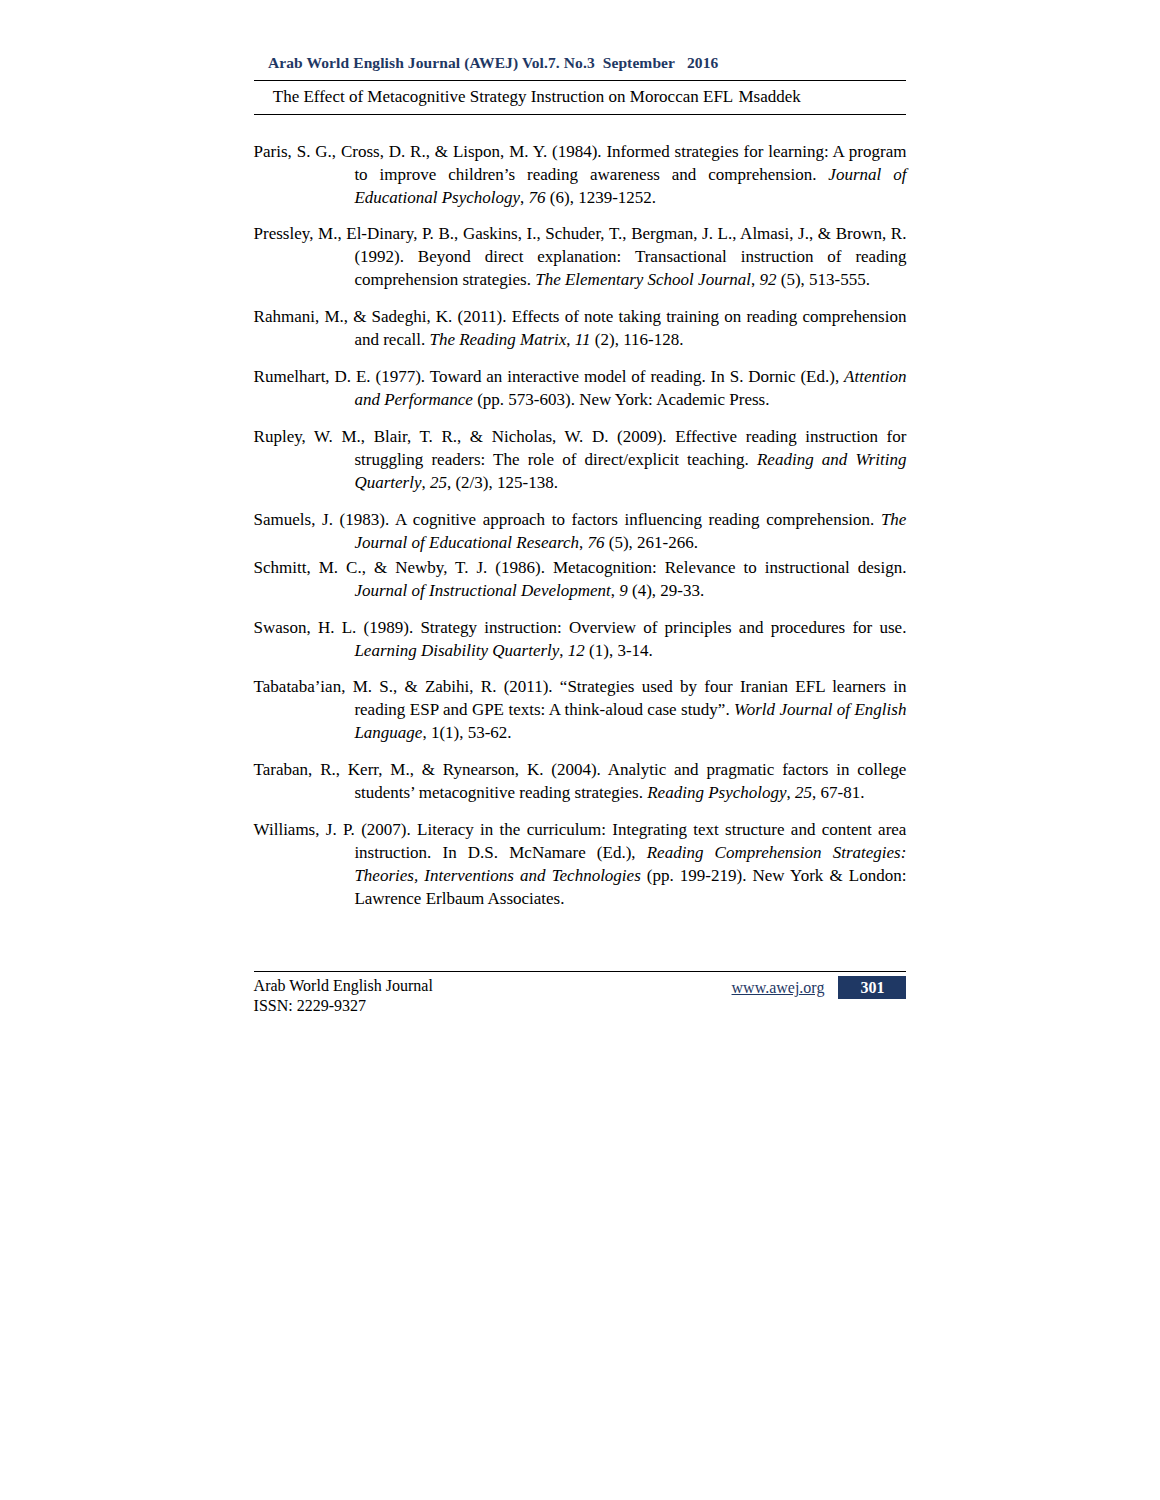Arab World English Journal (AWEJ) Vol.7. No.3 September 2016
The Effect of Metacognitive Strategy Instruction on Moroccan EFL Msaddek
Paris, S. G., Cross, D. R., & Lispon, M. Y. (1984). Informed strategies for learning: A program to improve children’s reading awareness and comprehension. Journal of Educational Psychology, 76 (6), 1239-1252.
Pressley, M., El-Dinary, P. B., Gaskins, I., Schuder, T., Bergman, J. L., Almasi, J., & Brown, R. (1992). Beyond direct explanation: Transactional instruction of reading comprehension strategies. The Elementary School Journal, 92 (5), 513-555.
Rahmani, M., & Sadeghi, K. (2011). Effects of note taking training on reading comprehension and recall. The Reading Matrix, 11 (2), 116-128.
Rumelhart, D. E. (1977). Toward an interactive model of reading. In S. Dornic (Ed.), Attention and Performance (pp. 573-603). New York: Academic Press.
Rupley, W. M., Blair, T. R., & Nicholas, W. D. (2009). Effective reading instruction for struggling readers: The role of direct/explicit teaching. Reading and Writing Quarterly, 25, (2/3), 125-138.
Samuels, J. (1983). A cognitive approach to factors influencing reading comprehension. The Journal of Educational Research, 76 (5), 261-266.
Schmitt, M. C., & Newby, T. J. (1986). Metacognition: Relevance to instructional design. Journal of Instructional Development, 9 (4), 29-33.
Swason, H. L. (1989). Strategy instruction: Overview of principles and procedures for use. Learning Disability Quarterly, 12 (1), 3-14.
Tabataba’ian, M. S., & Zabihi, R. (2011). “Strategies used by four Iranian EFL learners in reading ESP and GPE texts: A think-aloud case study”. World Journal of English Language, 1(1), 53-62.
Taraban, R., Kerr, M., & Rynearson, K. (2004). Analytic and pragmatic factors in college students’ metacognitive reading strategies. Reading Psychology, 25, 67-81.
Williams, J. P. (2007). Literacy in the curriculum: Integrating text structure and content area instruction. In D.S. McNamare (Ed.), Reading Comprehension Strategies: Theories, Interventions and Technologies (pp. 199-219). New York & London: Lawrence Erlbaum Associates.
Arab World English Journal
ISSN: 2229-9327
www.awej.org 301